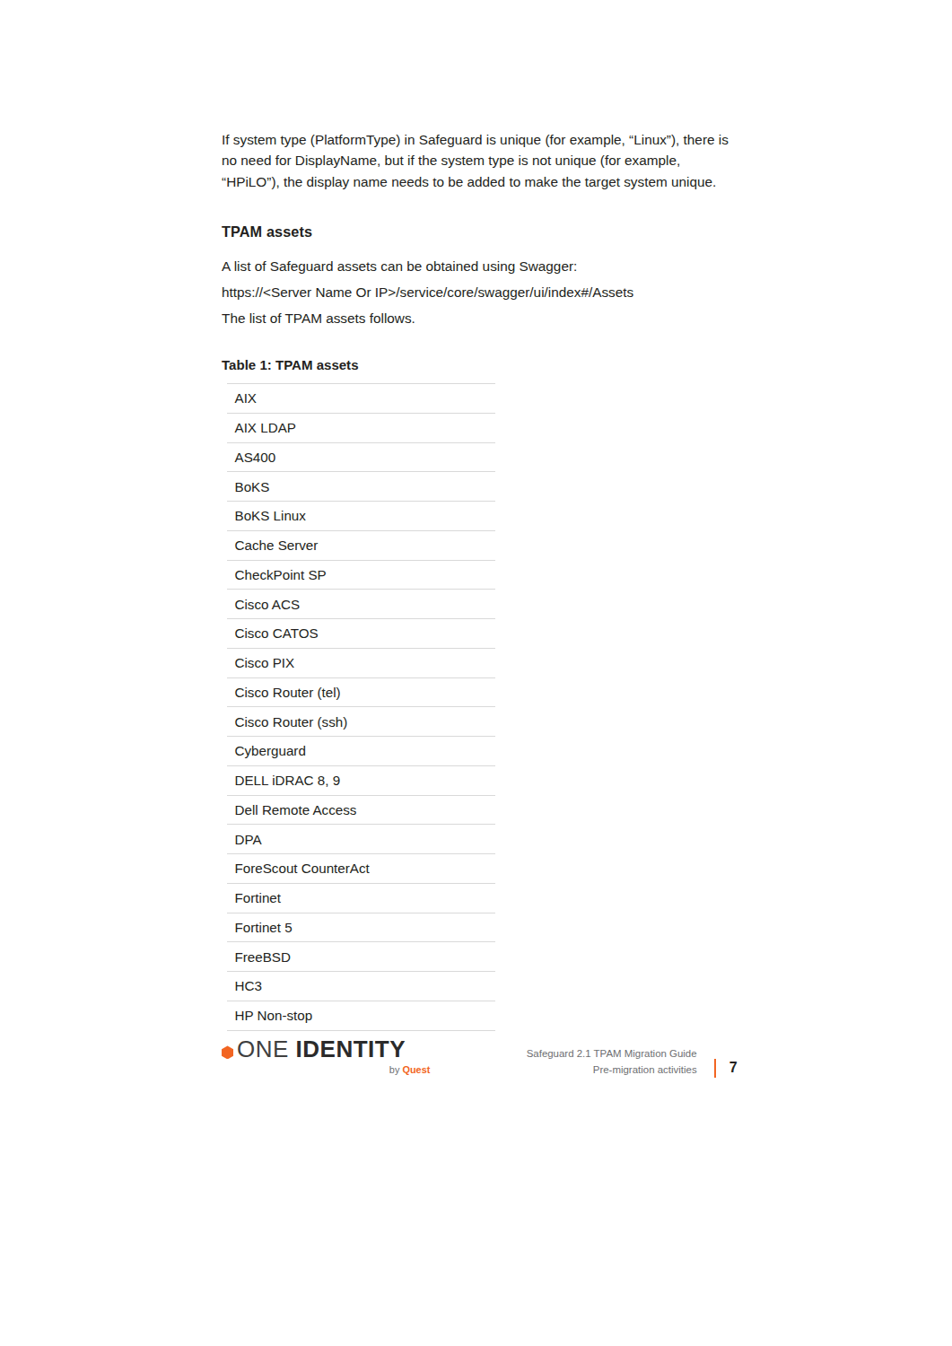If system type (PlatformType) in Safeguard is unique (for example, “Linux”), there is no need for DisplayName, but if the system type is not unique (for example, “HPiLO”), the display name needs to be added to make the target system unique.
TPAM assets
A list of Safeguard assets can be obtained using Swagger:
https://<Server Name Or IP>/service/core/swagger/ui/index#/Assets
The list of TPAM assets follows.
Table 1: TPAM assets
| AIX |
| AIX LDAP |
| AS400 |
| BoKS |
| BoKS Linux |
| Cache Server |
| CheckPoint SP |
| Cisco ACS |
| Cisco CATOS |
| Cisco PIX |
| Cisco Router (tel) |
| Cisco Router (ssh) |
| Cyberguard |
| DELL iDRAC 8, 9 |
| Dell Remote Access |
| DPA |
| ForeScout CounterAct |
| Fortinet |
| Fortinet 5 |
| FreeBSD |
| HC3 |
| HP Non-stop |
ONE IDENTITY
by Quest
Safeguard 2.1 TPAM Migration Guide
Pre-migration activities
7